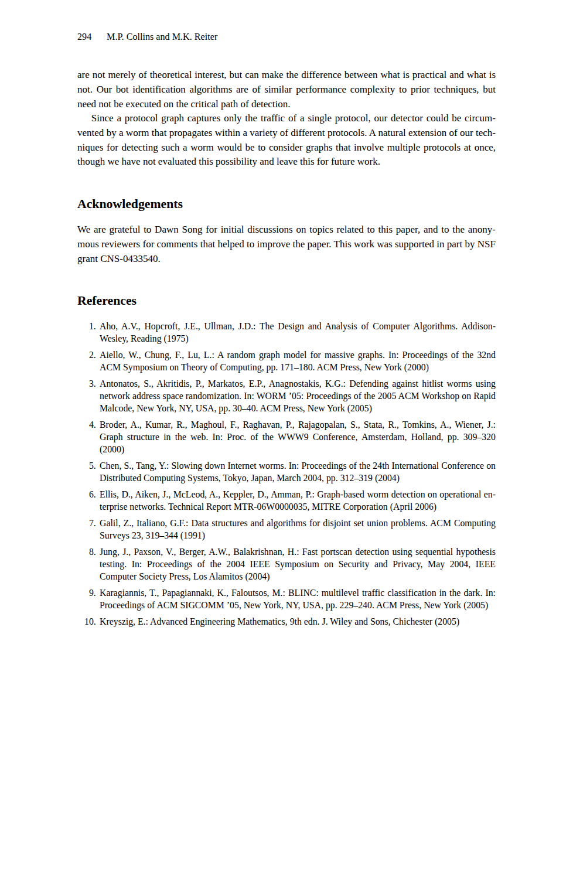294 M.P. Collins and M.K. Reiter
are not merely of theoretical interest, but can make the difference between what is practical and what is not. Our bot identification algorithms are of similar performance complexity to prior techniques, but need not be executed on the critical path of detection.
Since a protocol graph captures only the traffic of a single protocol, our detector could be circumvented by a worm that propagates within a variety of different protocols. A natural extension of our techniques for detecting such a worm would be to consider graphs that involve multiple protocols at once, though we have not evaluated this possibility and leave this for future work.
Acknowledgements
We are grateful to Dawn Song for initial discussions on topics related to this paper, and to the anonymous reviewers for comments that helped to improve the paper. This work was supported in part by NSF grant CNS-0433540.
References
Aho, A.V., Hopcroft, J.E., Ullman, J.D.: The Design and Analysis of Computer Algorithms. Addison-Wesley, Reading (1975)
Aiello, W., Chung, F., Lu, L.: A random graph model for massive graphs. In: Proceedings of the 32nd ACM Symposium on Theory of Computing, pp. 171–180. ACM Press, New York (2000)
Antonatos, S., Akritidis, P., Markatos, E.P., Anagnostakis, K.G.: Defending against hitlist worms using network address space randomization. In: WORM ’05: Proceedings of the 2005 ACM Workshop on Rapid Malcode, New York, NY, USA, pp. 30–40. ACM Press, New York (2005)
Broder, A., Kumar, R., Maghoul, F., Raghavan, P., Rajagopalan, S., Stata, R., Tomkins, A., Wiener, J.: Graph structure in the web. In: Proc. of the WWW9 Conference, Amsterdam, Holland, pp. 309–320 (2000)
Chen, S., Tang, Y.: Slowing down Internet worms. In: Proceedings of the 24th International Conference on Distributed Computing Systems, Tokyo, Japan, March 2004, pp. 312–319 (2004)
Ellis, D., Aiken, J., McLeod, A., Keppler, D., Amman, P.: Graph-based worm detection on operational enterprise networks. Technical Report MTR-06W0000035, MITRE Corporation (April 2006)
Galil, Z., Italiano, G.F.: Data structures and algorithms for disjoint set union problems. ACM Computing Surveys 23, 319–344 (1991)
Jung, J., Paxson, V., Berger, A.W., Balakrishnan, H.: Fast portscan detection using sequential hypothesis testing. In: Proceedings of the 2004 IEEE Symposium on Security and Privacy, May 2004, IEEE Computer Society Press, Los Alamitos (2004)
Karagiannis, T., Papagiannaki, K., Faloutsos, M.: BLINC: multilevel traffic classification in the dark. In: Proceedings of ACM SIGCOMM ’05, New York, NY, USA, pp. 229–240. ACM Press, New York (2005)
Kreyszig, E.: Advanced Engineering Mathematics, 9th edn. J. Wiley and Sons, Chichester (2005)